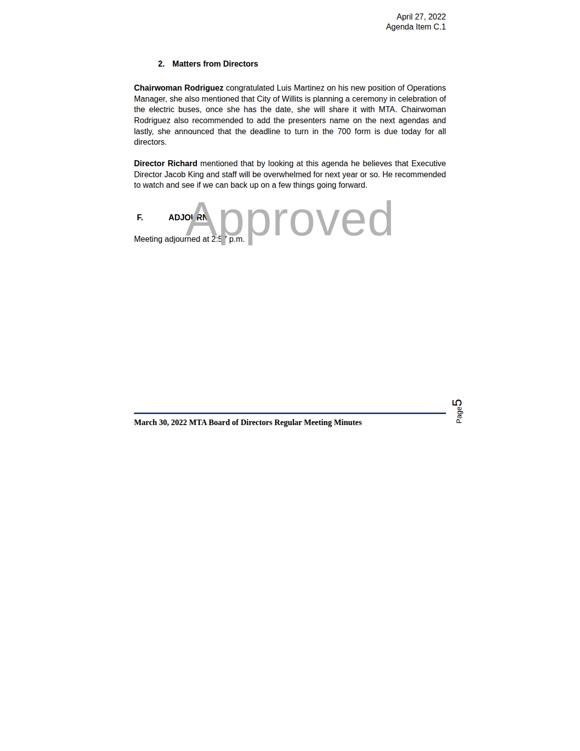April 27, 2022
Agenda Item C.1
2. Matters from Directors
Chairwoman Rodriguez congratulated Luis Martinez on his new position of Operations Manager, she also mentioned that City of Willits is planning a ceremony in celebration of the electric buses, once she has the date, she will share it with MTA. Chairwoman Rodriguez also recommended to add the presenters name on the next agendas and lastly, she announced that the deadline to turn in the 700 form is due today for all directors.
Director Richard mentioned that by looking at this agenda he believes that Executive Director Jacob King and staff will be overwhelmed for next year or so. He recommended to watch and see if we can back up on a few things going forward.
F. ADJOURN
Meeting adjourned at 2:57 p.m.
Approved
Page 5
March 30, 2022 MTA Board of Directors Regular Meeting Minutes